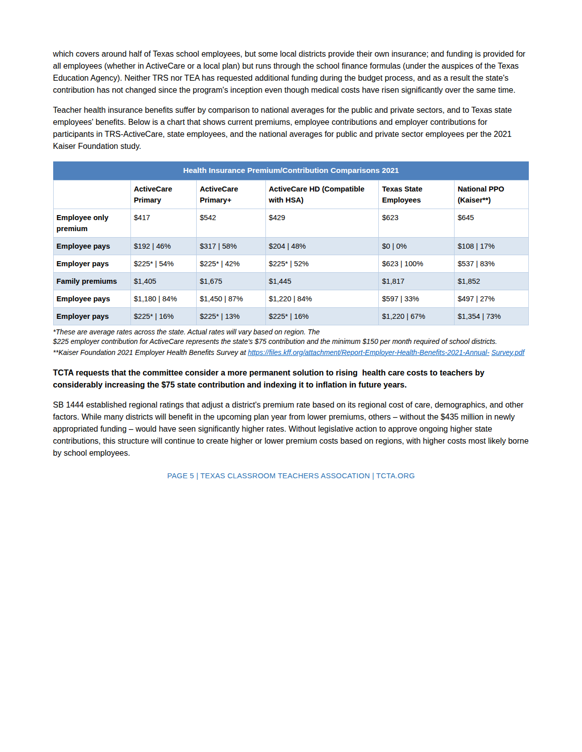which covers around half of Texas school employees, but some local districts provide their own insurance; and funding is provided for all employees (whether in ActiveCare or a local plan) but runs through the school finance formulas (under the auspices of the Texas Education Agency). Neither TRS nor TEA has requested additional funding during the budget process, and as a result the state's contribution has not changed since the program's inception even though medical costs have risen significantly over the same time.
Teacher health insurance benefits suffer by comparison to national averages for the public and private sectors, and to Texas state employees' benefits. Below is a chart that shows current premiums, employee contributions and employer contributions for participants in TRS-ActiveCare, state employees, and the national averages for public and private sector employees per the 2021 Kaiser Foundation study.
Health Insurance Premium/Contribution Comparisons 2021
| | ActiveCare Primary | ActiveCare Primary+ | ActiveCare HD (Compatible with HSA) | Texas State Employees | National PPO (Kaiser**) |
| --- | --- | --- | --- | --- | --- |
| Employee only premium | $417 | $542 | $429 | $623 | $645 |
| Employee pays | $192 / 46% | $317 / 58% | $204 / 48% | $0 / 0% | $108 / 17% |
| Employer pays | $225* / 54% | $225* / 42% | $225* / 52% | $623 / 100% | $537 / 83% |
| Family premiums | $1,405 | $1,675 | $1,445 | $1,817 | $1,852 |
| Employee pays | $1,180 / 84% | $1,450 / 87% | $1,220 / 84% | $597 / 33% | $497 / 27% |
| Employer pays | $225* / 16% | $225* / 13% | $225* / 16% | $1,220 / 67% | $1,354 / 73% |
*These are average rates across the state. Actual rates will vary based on region. The
$225 employer contribution for ActiveCare represents the state's $75 contribution and the minimum $150 per month required of school districts.
**Kaiser Foundation 2021 Employer Health Benefits Survey at https://files.kff.org/attachment/Report-Employer-Health-Benefits-2021-Annual- Survey.pdf
TCTA requests that the committee consider a more permanent solution to rising health care costs to teachers by considerably increasing the $75 state contribution and indexing it to inflation in future years.
SB 1444 established regional ratings that adjust a district's premium rate based on its regional cost of care, demographics, and other factors. While many districts will benefit in the upcoming plan year from lower premiums, others – without the $435 million in newly appropriated funding – would have seen significantly higher rates. Without legislative action to approve ongoing higher state contributions, this structure will continue to create higher or lower premium costs based on regions, with higher costs most likely borne by school employees.
PAGE 5 | TEXAS CLASSROOM TEACHERS ASSOCATION | TCTA.ORG